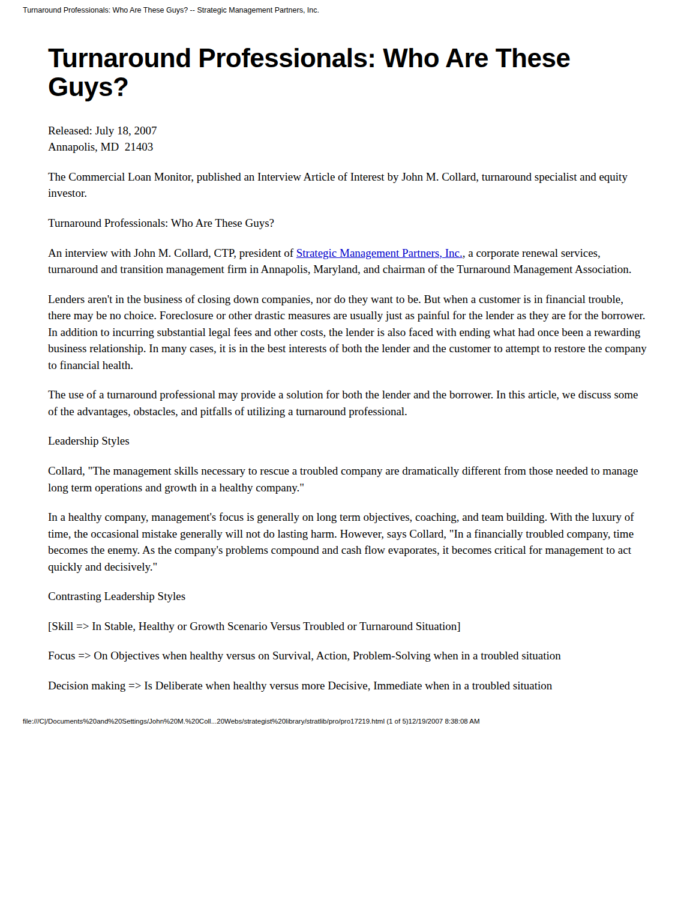Turnaround Professionals: Who Are These Guys? -- Strategic Management Partners, Inc.
Turnaround Professionals: Who Are These Guys?
Released: July 18, 2007
Annapolis, MD 21403
The Commercial Loan Monitor, published an Interview Article of Interest by John M. Collard, turnaround specialist and equity investor.
Turnaround Professionals: Who Are These Guys?
An interview with John M. Collard, CTP, president of Strategic Management Partners, Inc., a corporate renewal services, turnaround and transition management firm in Annapolis, Maryland, and chairman of the Turnaround Management Association.
Lenders aren't in the business of closing down companies, nor do they want to be. But when a customer is in financial trouble, there may be no choice. Foreclosure or other drastic measures are usually just as painful for the lender as they are for the borrower. In addition to incurring substantial legal fees and other costs, the lender is also faced with ending what had once been a rewarding business relationship. In many cases, it is in the best interests of both the lender and the customer to attempt to restore the company to financial health.
The use of a turnaround professional may provide a solution for both the lender and the borrower. In this article, we discuss some of the advantages, obstacles, and pitfalls of utilizing a turnaround professional.
Leadership Styles
Collard, "The management skills necessary to rescue a troubled company are dramatically different from those needed to manage long term operations and growth in a healthy company."
In a healthy company, management's focus is generally on long term objectives, coaching, and team building. With the luxury of time, the occasional mistake generally will not do lasting harm. However, says Collard, "In a financially troubled company, time becomes the enemy. As the company's problems compound and cash flow evaporates, it becomes critical for management to act quickly and decisively."
Contrasting Leadership Styles
[Skill => In Stable, Healthy or Growth Scenario Versus Troubled or Turnaround Situation]
Focus => On Objectives when healthy versus on Survival, Action, Problem-Solving when in a troubled situation
Decision making => Is Deliberate when healthy versus more Decisive, Immediate when in a troubled situation
file:///C|/Documents%20and%20Settings/John%20M.%20Coll...20Webs/strategist%20library/stratlib/pro/pro17219.html (1 of 5)12/19/2007 8:38:08 AM